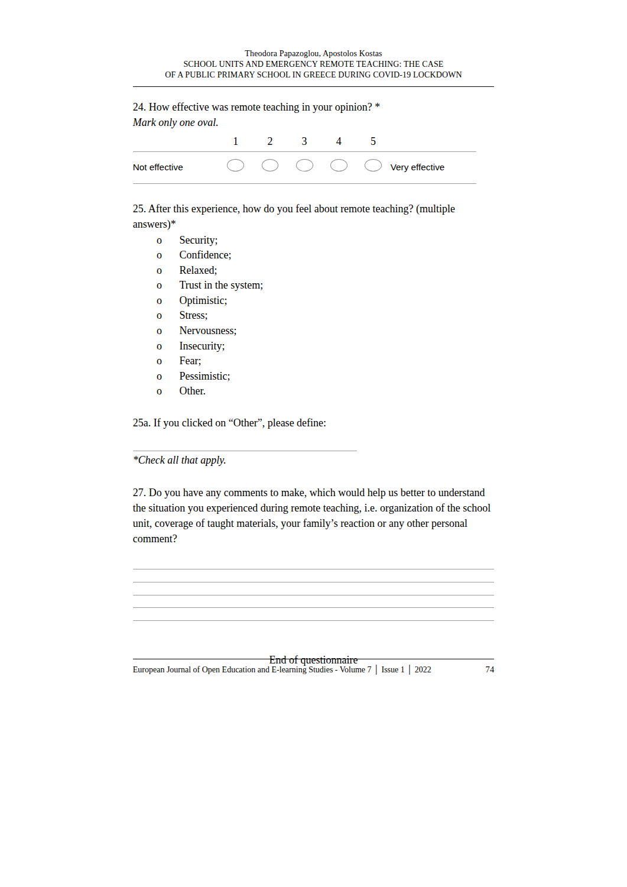Theodora Papazoglou, Apostolos Kostas
School units and emergency remote teaching: the case
of a public primary school in Greece during COVID-19 lockdown
24. How effective was remote teaching in your opinion? *
Mark only one oval.
| | 1 | 2 | 3 | 4 | 5 | |
| Not effective | | | | | | Very effective |
25. After this experience, how do you feel about remote teaching? (multiple answers)*
Security;
Confidence;
Relaxed;
Trust in the system;
Optimistic;
Stress;
Nervousness;
Insecurity;
Fear;
Pessimistic;
Other.
25a. If you clicked on “Other”, please define:
*Check all that apply.
27. Do you have any comments to make, which would help us better to understand the situation you experienced during remote teaching, i.e. organization of the school unit, coverage of taught materials, your family’s reaction or any other personal comment?
End of questionnaire
European Journal of Open Education and E-learning Studies - Volume 7 │ Issue 1 │ 2022 74